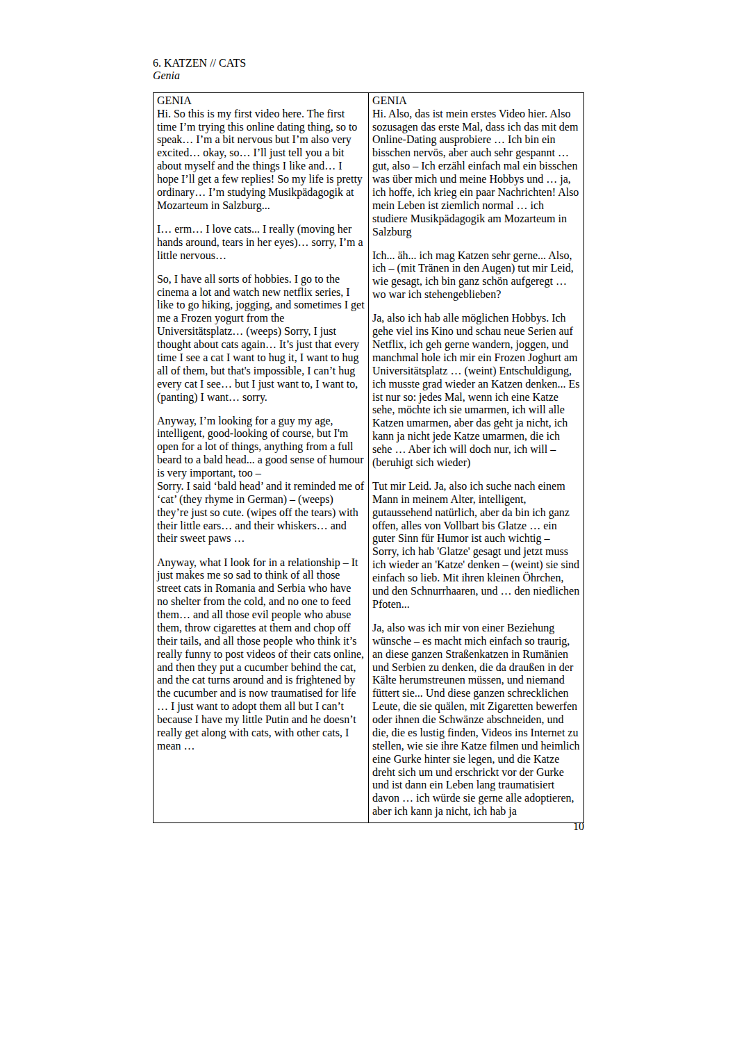6. KATZEN // CATS
Genia
| GENIA Hi. So this is my first video here. The first time I’m trying this online dating thing, so to speak… I’m a bit nervous but I’m also very excited… okay, so… I’ll just tell you a bit about myself and the things I like and… I hope I’ll get a few replies! So my life is pretty ordinary… I’m studying Musikpädagogik at Mozarteum in Salzburg... I… erm… I love cats... I really (moving her hands around, tears in her eyes)… sorry, I’m a little nervous… So, I have all sorts of hobbies. I go to the cinema a lot and watch new netflix series, I like to go hiking, jogging, and sometimes I get me a Frozen yogurt from the Universitätsplatz… (weeps) Sorry, I just thought about cats again… It’s just that every time I see a cat I want to hug it, I want to hug all of them, but that's impossible, I can’t hug every cat I see… but I just want to, I want to, (panting) I want… sorry. Anyway, I’m looking for a guy my age, intelligent, good-looking of course, but I'm open for a lot of things, anything from a full beard to a bald head... a good sense of humour is very important, too – Sorry. I said ‘bald head’ and it reminded me of ‘cat’ (they rhyme in German) – (weeps) they’re just so cute. (wipes off the tears) with their little ears… and their whiskers… and their sweet paws … Anyway, what I look for in a relationship – It just makes me so sad to think of all those street cats in Romania and Serbia who have no shelter from the cold, and no one to feed them… and all those evil people who abuse them, throw cigarettes at them and chop off their tails, and all those people who think it’s really funny to post videos of their cats online, and then they put a cucumber behind the cat, and the cat turns around and is frightened by the cucumber and is now traumatised for life … I just want to adopt them all but I can’t because I have my little Putin and he doesn’t really get along with cats, with other cats, I mean … | GENIA Hi. Also, das ist mein erstes Video hier. Also sozusagen das erste Mal, dass ich das mit dem Online-Dating ausprobiere … Ich bin ein bisschen nervös, aber auch sehr gespannt … gut, also – Ich erzähl einfach mal ein bisschen was über mich und meine Hobbys und … ja, ich hoffe, ich krieg ein paar Nachrichten! Also mein Leben ist ziemlich normal … ich studiere Musikpädagogik am Mozarteum in Salzburg Ich... äh... ich mag Katzen sehr gerne... Also, ich – (mit Tränen in den Augen) tut mir Leid, wie gesagt, ich bin ganz schön aufgeregt … wo war ich stehengeblieben? Ja, also ich hab alle möglichen Hobbys. Ich gehe viel ins Kino und schau neue Serien auf Netflix, ich geh gerne wandern, joggen, und manchmal hole ich mir ein Frozen Joghurt am Universitätsplatz … (weint) Entschuldigung, ich musste grad wieder an Katzen denken... Es ist nur so: jedes Mal, wenn ich eine Katze sehe, möchte ich sie umarmen, ich will alle Katzen umarmen, aber das geht ja nicht, ich kann ja nicht jede Katze umarmen, die ich sehe … Aber ich will doch nur, ich will – (beruhigt sich wieder) Tut mir Leid. Ja, also ich suche nach einem Mann in meinem Alter, intelligent, gutaussehend natürlich, aber da bin ich ganz offen, alles von Vollbart bis Glatze … ein guter Sinn für Humor ist auch wichtig – Sorry, ich hab 'Glatze' gesagt und jetzt muss ich wieder an 'Katze' denken – (weint) sie sind einfach so lieb. Mit ihren kleinen Öhrchen, und den Schnurrhaaren, und … den niedlichen Pfoten... Ja, also was ich mir von einer Beziehung wünsche – es macht mich einfach so traurig, an diese ganzen Straßenkatzen in Rumänien und Serbien zu denken, die da draußen in der Kälte herumstreunen müssen, und niemand füttert sie... Und diese ganzen schrecklichen Leute, die sie quälen, mit Zigaretten bewerfen oder ihnen die Schwänze abschneiden, und die, die es lustig finden, Videos ins Internet zu stellen, wie sie ihre Katze filmen und heimlich eine Gurke hinter sie legen, und die Katze dreht sich um und erschrickt vor der Gurke und ist dann ein Leben lang traumatisiert davon … ich würde sie gerne alle adoptieren, aber ich kann ja nicht, ich hab ja |
10